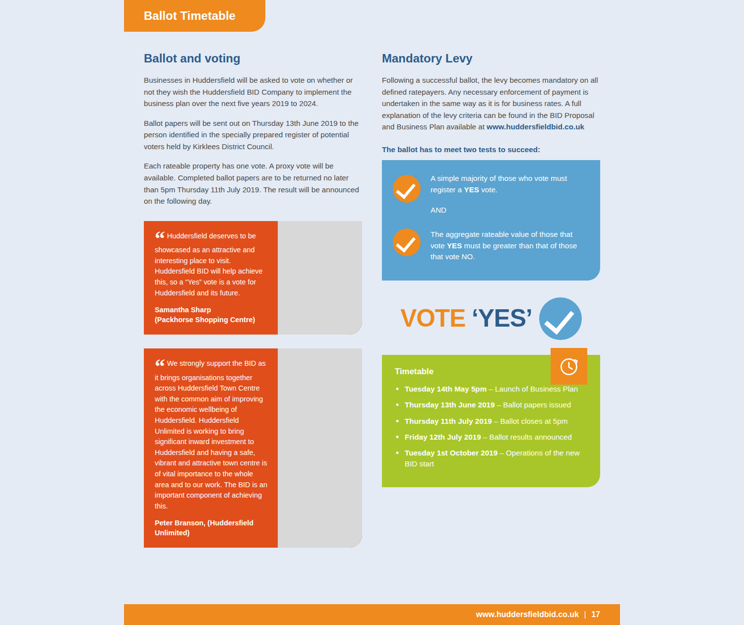Ballot Timetable
Ballot and voting
Businesses in Huddersfield will be asked to vote on whether or not they wish the Huddersfield BID Company to implement the business plan over the next five years 2019 to 2024.
Ballot papers will be sent out on Thursday 13th June 2019 to the person identified in the specially prepared register of potential voters held by Kirklees District Council.
Each rateable property has one vote. A proxy vote will be available. Completed ballot papers are to be returned no later than 5pm Thursday 11th July 2019. The result will be announced on the following day.
“Huddersfield deserves to be showcased as an attractive and interesting place to visit. Huddersfield BID will help achieve this, so a “Yes” vote is a vote for Huddersfield and its future. Samantha Sharp
(Packhorse Shopping Centre)
“We strongly support the BID as it brings organisations together across Huddersfield Town Centre with the common aim of improving the economic wellbeing of Huddersfield. Huddersfield Unlimited is working to bring significant inward investment to Huddersfield and having a safe, vibrant and attractive town centre is of vital importance to the whole area and to our work. The BID is an important component of achieving this. Peter Branson, (Huddersfield Unlimited)
Mandatory Levy
Following a successful ballot, the levy becomes mandatory on all defined ratepayers. Any necessary enforcement of payment is undertaken in the same way as it is for business rates. A full explanation of the levy criteria can be found in the BID Proposal and Business Plan available at www.huddersfieldbid.co.uk
The ballot has to meet two tests to succeed:
A simple majority of those who vote must register a YES vote.
AND
The aggregate rateable value of those that vote YES must be greater than that of those that vote NO.
VOTE ‘YES’
Timetable
Tuesday 14th May 5pm – Launch of Business Plan
Thursday 13th June 2019 – Ballot papers issued
Thursday 11th July 2019 – Ballot closes at 5pm
Friday 12th July 2019 – Ballot results announced
Tuesday 1st October 2019 – Operations of the new BID start
www.huddersfieldbid.co.uk | 17